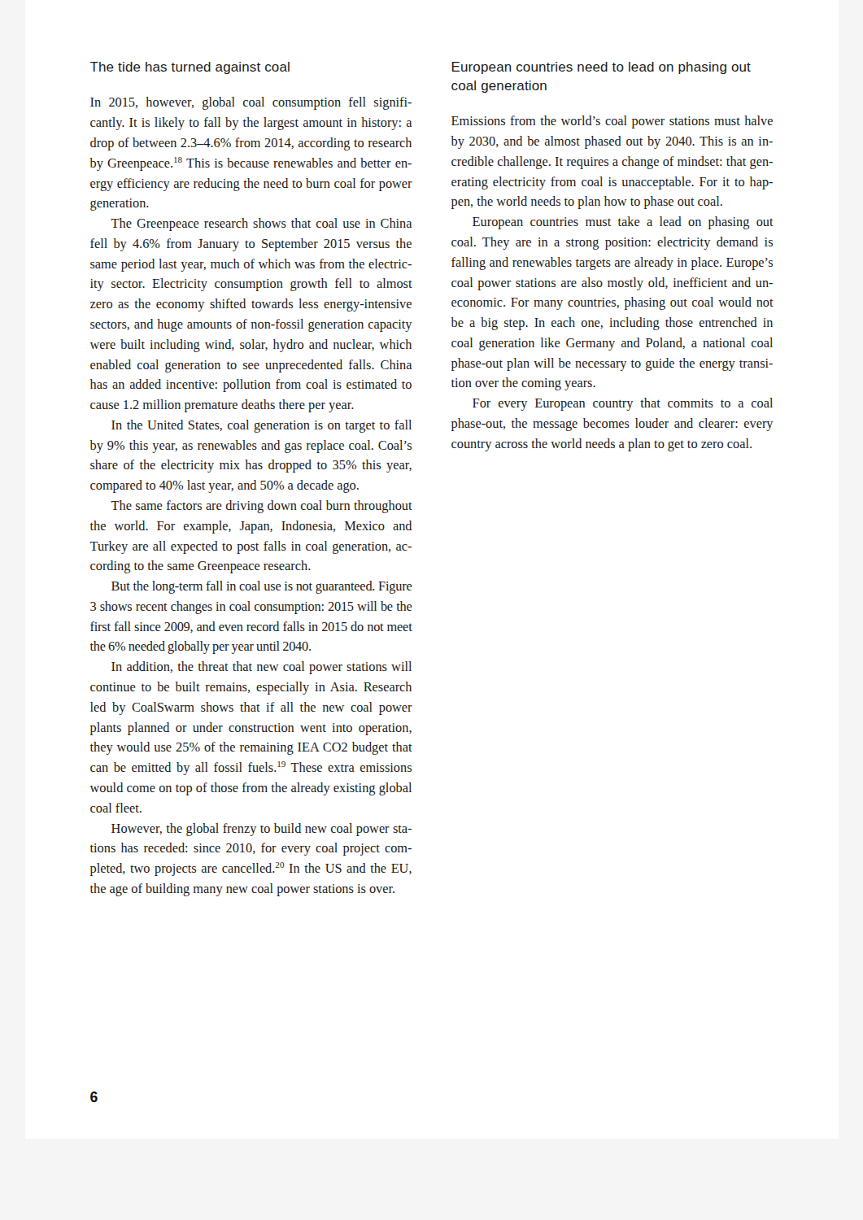The tide has turned against coal
In 2015, however, global coal consumption fell significantly. It is likely to fall by the largest amount in history: a drop of between 2.3–4.6% from 2014, according to research by Greenpeace.18 This is because renewables and better energy efficiency are reducing the need to burn coal for power generation.
The Greenpeace research shows that coal use in China fell by 4.6% from January to September 2015 versus the same period last year, much of which was from the electricity sector. Electricity consumption growth fell to almost zero as the economy shifted towards less energy-intensive sectors, and huge amounts of non-fossil generation capacity were built including wind, solar, hydro and nuclear, which enabled coal generation to see unprecedented falls. China has an added incentive: pollution from coal is estimated to cause 1.2 million premature deaths there per year.
In the United States, coal generation is on target to fall by 9% this year, as renewables and gas replace coal. Coal’s share of the electricity mix has dropped to 35% this year, compared to 40% last year, and 50% a decade ago.
The same factors are driving down coal burn throughout the world. For example, Japan, Indonesia, Mexico and Turkey are all expected to post falls in coal generation, according to the same Greenpeace research.
But the long-term fall in coal use is not guaranteed. Figure 3 shows recent changes in coal consumption: 2015 will be the first fall since 2009, and even record falls in 2015 do not meet the 6% needed globally per year until 2040.
In addition, the threat that new coal power stations will continue to be built remains, especially in Asia. Research led by CoalSwarm shows that if all the new coal power plants planned or under construction went into operation, they would use 25% of the remaining IEA CO2 budget that can be emitted by all fossil fuels.19 These extra emissions would come on top of those from the already existing global coal fleet.
However, the global frenzy to build new coal power stations has receded: since 2010, for every coal project completed, two projects are cancelled.20 In the US and the EU, the age of building many new coal power stations is over.
European countries need to lead on phasing out coal generation
Emissions from the world’s coal power stations must halve by 2030, and be almost phased out by 2040. This is an incredible challenge. It requires a change of mindset: that generating electricity from coal is unacceptable. For it to happen, the world needs to plan how to phase out coal.
European countries must take a lead on phasing out coal. They are in a strong position: electricity demand is falling and renewables targets are already in place. Europe’s coal power stations are also mostly old, inefficient and uneconomic. For many countries, phasing out coal would not be a big step. In each one, including those entrenched in coal generation like Germany and Poland, a national coal phase-out plan will be necessary to guide the energy transition over the coming years.
For every European country that commits to a coal phase-out, the message becomes louder and clearer: every country across the world needs a plan to get to zero coal.
6